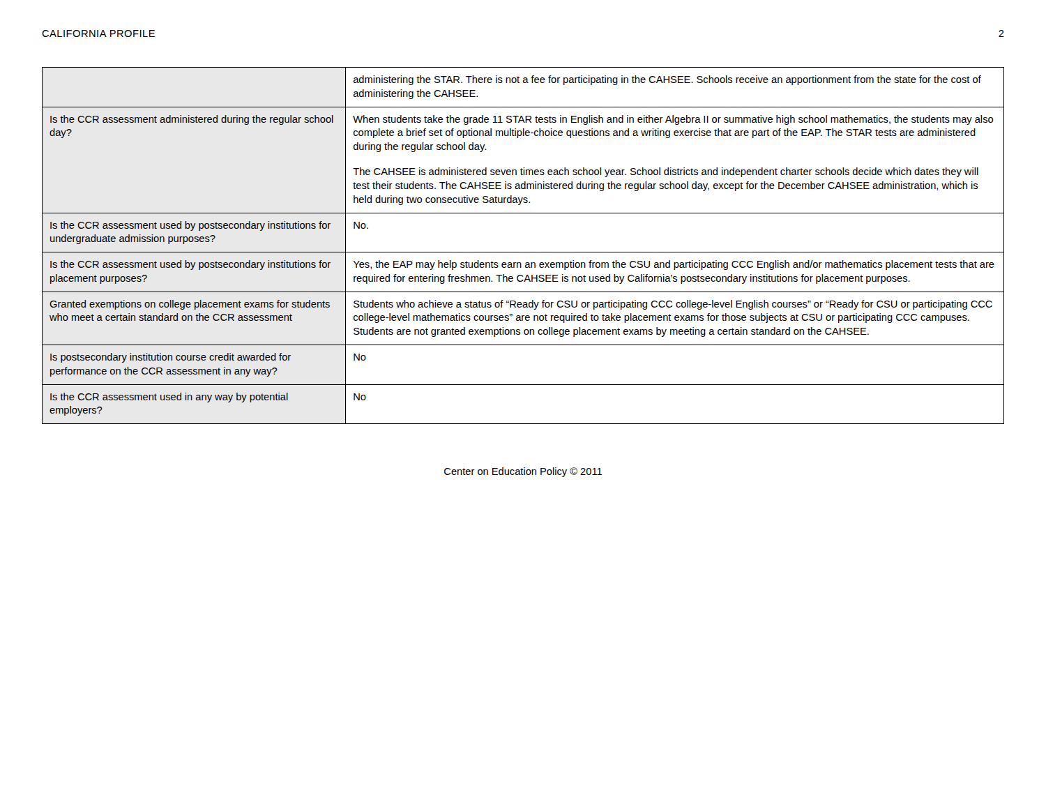CALIFORNIA PROFILE 2
| | administering the STAR. There is not a fee for participating in the CAHSEE. Schools receive an apportionment from the state for the cost of administering the CAHSEE. |
| Is the CCR assessment administered during the regular school day? | When students take the grade 11 STAR tests in English and in either Algebra II or summative high school mathematics, the students may also complete a brief set of optional multiple-choice questions and a writing exercise that are part of the EAP. The STAR tests are administered during the regular school day. The CAHSEE is administered seven times each school year. School districts and independent charter schools decide which dates they will test their students. The CAHSEE is administered during the regular school day, except for the December CAHSEE administration, which is held during two consecutive Saturdays. |
| Is the CCR assessment used by postsecondary institutions for undergraduate admission purposes? | No. |
| Is the CCR assessment used by postsecondary institutions for placement purposes? | Yes, the EAP may help students earn an exemption from the CSU and participating CCC English and/or mathematics placement tests that are required for entering freshmen. The CAHSEE is not used by California’s postsecondary institutions for placement purposes. |
| Granted exemptions on college placement exams for students who meet a certain standard on the CCR assessment | Students who achieve a status of “Ready for CSU or participating CCC college-level English courses” or “Ready for CSU or participating CCC college-level mathematics courses” are not required to take placement exams for those subjects at CSU or participating CCC campuses. Students are not granted exemptions on college placement exams by meeting a certain standard on the CAHSEE. |
| Is postsecondary institution course credit awarded for performance on the CCR assessment in any way? | No |
| Is the CCR assessment used in any way by potential employers? | No |
Center on Education Policy © 2011